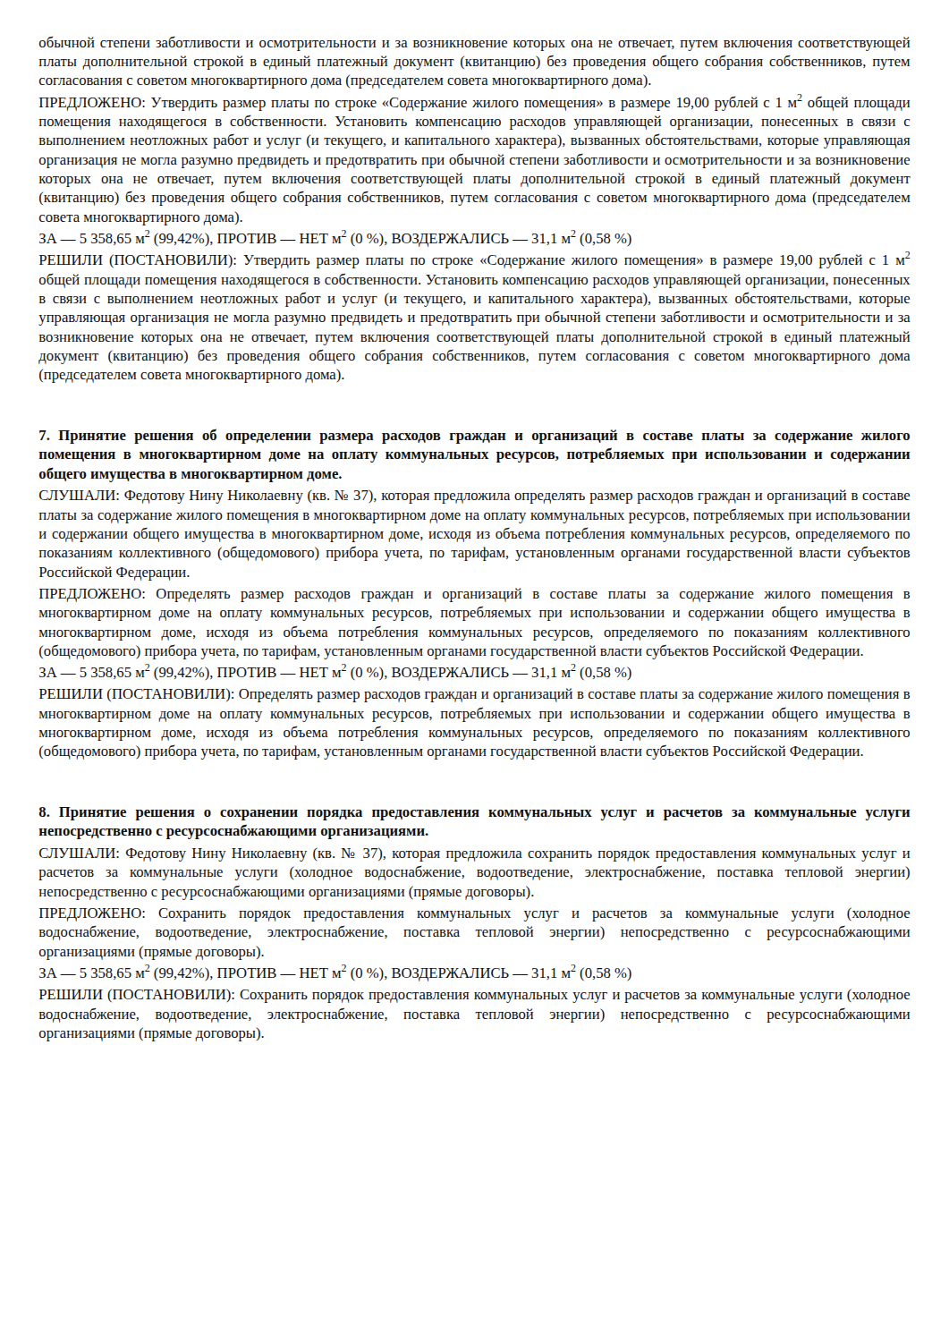обычной степени заботливости и осмотрительности и за возникновение которых она не отвечает, путем включения соответствующей платы дополнительной строкой в единый платежный документ (квитанцию) без проведения общего собрания собственников, путем согласования с советом многоквартирного дома (председателем совета многоквартирного дома).
ПРЕДЛОЖЕНО: Утвердить размер платы по строке «Содержание жилого помещения» в размере 19,00 рублей с 1 м2 общей площади помещения находящегося в собственности. Установить компенсацию расходов управляющей организации, понесенных в связи с выполнением неотложных работ и услуг (и текущего, и капитального характера), вызванных обстоятельствами, которые управляющая организация не могла разумно предвидеть и предотвратить при обычной степени заботливости и осмотрительности и за возникновение которых она не отвечает, путем включения соответствующей платы дополнительной строкой в единый платежный документ (квитанцию) без проведения общего собрания собственников, путем согласования с советом многоквартирного дома (председателем совета многоквартирного дома).
ЗА — 5 358,65 м2 (99,42%), ПРОТИВ — НЕТ м2 (0 %), ВОЗДЕРЖАЛИСЬ — 31,1 м2 (0,58 %)
РЕШИЛИ (ПОСТАНОВИЛИ): Утвердить размер платы по строке «Содержание жилого помещения» в размере 19,00 рублей с 1 м2 общей площади помещения находящегося в собственности. Установить компенсацию расходов управляющей организации, понесенных в связи с выполнением неотложных работ и услуг (и текущего, и капитального характера), вызванных обстоятельствами, которые управляющая организация не могла разумно предвидеть и предотвратить при обычной степени заботливости и осмотрительности и за возникновение которых она не отвечает, путем включения соответствующей платы дополнительной строкой в единый платежный документ (квитанцию) без проведения общего собрания собственников, путем согласования с советом многоквартирного дома (председателем совета многоквартирного дома).
7. Принятие решения об определении размера расходов граждан и организаций в составе платы за содержание жилого помещения в многоквартирном доме на оплату коммунальных ресурсов, потребляемых при использовании и содержании общего имущества в многоквартирном доме.
СЛУШАЛИ: Федотову Нину Николаевну (кв. № 37), которая предложила определять размер расходов граждан и организаций в составе платы за содержание жилого помещения в многоквартирном доме на оплату коммунальных ресурсов, потребляемых при использовании и содержании общего имущества в многоквартирном доме, исходя из объема потребления коммунальных ресурсов, определяемого по показаниям коллективного (общедомового) прибора учета, по тарифам, установленным органами государственной власти субъектов Российской Федерации.
ПРЕДЛОЖЕНО: Определять размер расходов граждан и организаций в составе платы за содержание жилого помещения в многоквартирном доме на оплату коммунальных ресурсов, потребляемых при использовании и содержании общего имущества в многоквартирном доме, исходя из объема потребления коммунальных ресурсов, определяемого по показаниям коллективного (общедомового) прибора учета, по тарифам, установленным органами государственной власти субъектов Российской Федерации.
ЗА — 5 358,65 м2 (99,42%), ПРОТИВ — НЕТ м2 (0 %), ВОЗДЕРЖАЛИСЬ — 31,1 м2 (0,58 %)
РЕШИЛИ (ПОСТАНОВИЛИ): Определять размер расходов граждан и организаций в составе платы за содержание жилого помещения в многоквартирном доме на оплату коммунальных ресурсов, потребляемых при использовании и содержании общего имущества в многоквартирном доме, исходя из объема потребления коммунальных ресурсов, определяемого по показаниям коллективного (общедомового) прибора учета, по тарифам, установленным органами государственной власти субъектов Российской Федерации.
8. Принятие решения о сохранении порядка предоставления коммунальных услуг и расчетов за коммунальные услуги непосредственно с ресурсоснабжающими организациями.
СЛУШАЛИ: Федотову Нину Николаевну (кв. № 37), которая предложила сохранить порядок предоставления коммунальных услуг и расчетов за коммунальные услуги (холодное водоснабжение, водоотведение, электроснабжение, поставка тепловой энергии) непосредственно с ресурсоснабжающими организациями (прямые договоры).
ПРЕДЛОЖЕНО: Сохранить порядок предоставления коммунальных услуг и расчетов за коммунальные услуги (холодное водоснабжение, водоотведение, электроснабжение, поставка тепловой энергии) непосредственно с ресурсоснабжающими организациями (прямые договоры).
ЗА — 5 358,65 м2 (99,42%), ПРОТИВ — НЕТ м2 (0 %), ВОЗДЕРЖАЛИСЬ — 31,1 м2 (0,58 %)
РЕШИЛИ (ПОСТАНОВИЛИ): Сохранить порядок предоставления коммунальных услуг и расчетов за коммунальные услуги (холодное водоснабжение, водоотведение, электроснабжение, поставка тепловой энергии) непосредственно с ресурсоснабжающими организациями (прямые договоры).